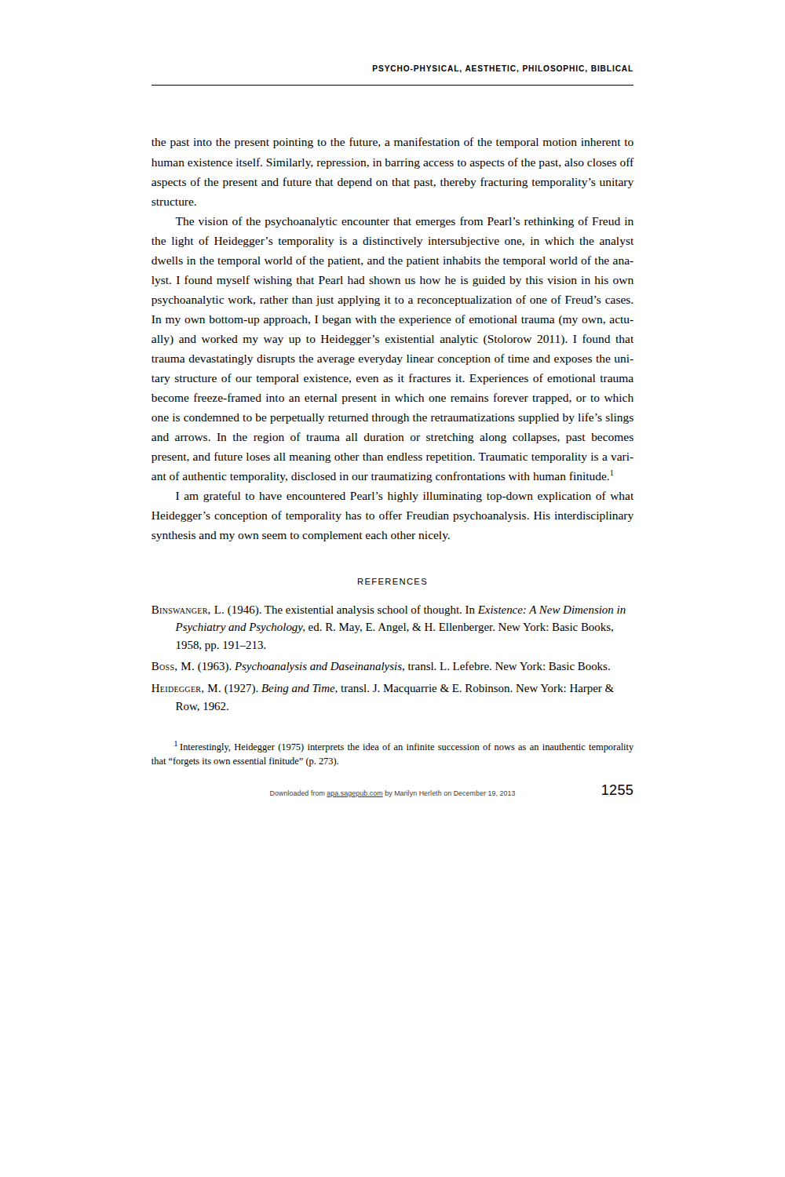Psycho-Physical, Aesthetic, Philosophic, Biblical
the past into the present pointing to the future, a manifestation of the temporal motion inherent to human existence itself. Similarly, repression, in barring access to aspects of the past, also closes off aspects of the present and future that depend on that past, thereby fracturing temporality’s unitary structure.
The vision of the psychoanalytic encounter that emerges from Pearl’s rethinking of Freud in the light of Heidegger’s temporality is a distinctively intersubjective one, in which the analyst dwells in the temporal world of the patient, and the patient inhabits the temporal world of the analyst. I found myself wishing that Pearl had shown us how he is guided by this vision in his own psychoanalytic work, rather than just applying it to a reconceptualization of one of Freud’s cases. In my own bottom-up approach, I began with the experience of emotional trauma (my own, actually) and worked my way up to Heidegger’s existential analytic (Stolorow 2011). I found that trauma devastatingly disrupts the average everyday linear conception of time and exposes the unitary structure of our temporal existence, even as it fractures it. Experiences of emotional trauma become freeze-framed into an eternal present in which one remains forever trapped, or to which one is condemned to be perpetually returned through the retraumatizations supplied by life’s slings and arrows. In the region of trauma all duration or stretching along collapses, past becomes present, and future loses all meaning other than endless repetition. Traumatic temporality is a variant of authentic temporality, disclosed in our traumatizing confrontations with human finitude.1
I am grateful to have encountered Pearl’s highly illuminating top-down explication of what Heidegger’s conception of temporality has to offer Freudian psychoanalysis. His interdisciplinary synthesis and my own seem to complement each other nicely.
References
Binswanger, L. (1946). The existential analysis school of thought. In Existence: A New Dimension in Psychiatry and Psychology, ed. R. May, E. Angel, & H. Ellenberger. New York: Basic Books, 1958, pp. 191–213.
Boss, M. (1963). Psychoanalysis and Daseinanalysis, transl. L. Lefebre. New York: Basic Books.
Heidegger, M. (1927). Being and Time, transl. J. Macquarrie & E. Robinson. New York: Harper & Row, 1962.
1 Interestingly, Heidegger (1975) interprets the idea of an infinite succession of nows as an inauthentic temporality that “forgets its own essential finitude” (p. 273).
Downloaded from apa.sagepub.com by Marilyn Herleth on December 19, 2013
1255